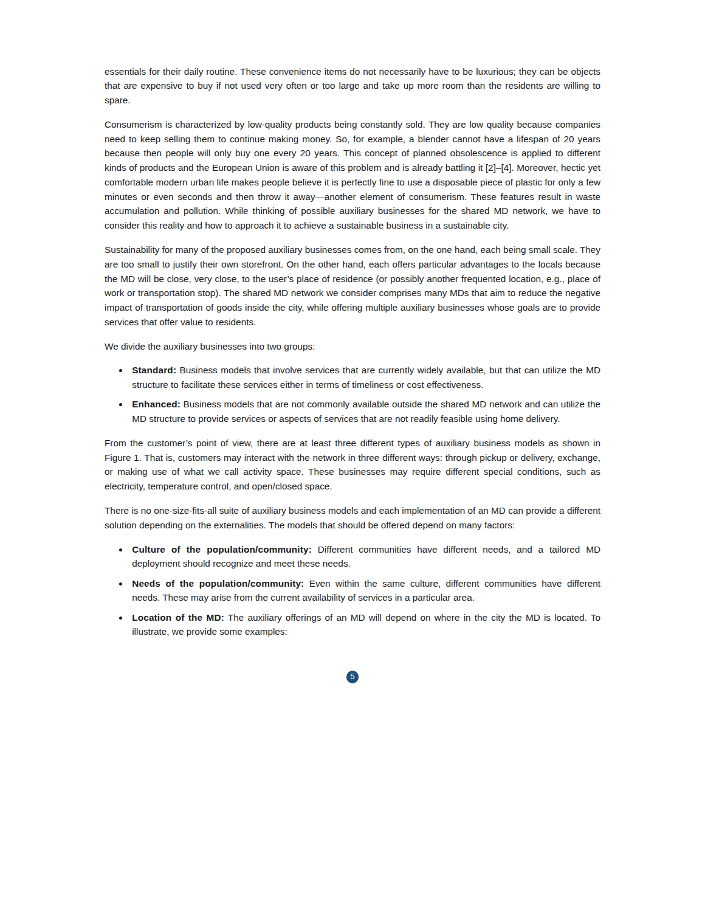essentials for their daily routine. These convenience items do not necessarily have to be luxurious; they can be objects that are expensive to buy if not used very often or too large and take up more room than the residents are willing to spare.
Consumerism is characterized by low-quality products being constantly sold. They are low quality because companies need to keep selling them to continue making money. So, for example, a blender cannot have a lifespan of 20 years because then people will only buy one every 20 years. This concept of planned obsolescence is applied to different kinds of products and the European Union is aware of this problem and is already battling it [2]–[4]. Moreover, hectic yet comfortable modern urban life makes people believe it is perfectly fine to use a disposable piece of plastic for only a few minutes or even seconds and then throw it away—another element of consumerism. These features result in waste accumulation and pollution. While thinking of possible auxiliary businesses for the shared MD network, we have to consider this reality and how to approach it to achieve a sustainable business in a sustainable city.
Sustainability for many of the proposed auxiliary businesses comes from, on the one hand, each being small scale. They are too small to justify their own storefront. On the other hand, each offers particular advantages to the locals because the MD will be close, very close, to the user’s place of residence (or possibly another frequented location, e.g., place of work or transportation stop). The shared MD network we consider comprises many MDs that aim to reduce the negative impact of transportation of goods inside the city, while offering multiple auxiliary businesses whose goals are to provide services that offer value to residents.
We divide the auxiliary businesses into two groups:
Standard: Business models that involve services that are currently widely available, but that can utilize the MD structure to facilitate these services either in terms of timeliness or cost effectiveness.
Enhanced: Business models that are not commonly available outside the shared MD network and can utilize the MD structure to provide services or aspects of services that are not readily feasible using home delivery.
From the customer’s point of view, there are at least three different types of auxiliary business models as shown in Figure 1. That is, customers may interact with the network in three different ways: through pickup or delivery, exchange, or making use of what we call activity space. These businesses may require different special conditions, such as electricity, temperature control, and open/closed space.
There is no one-size-fits-all suite of auxiliary business models and each implementation of an MD can provide a different solution depending on the externalities. The models that should be offered depend on many factors:
Culture of the population/community: Different communities have different needs, and a tailored MD deployment should recognize and meet these needs.
Needs of the population/community: Even within the same culture, different communities have different needs. These may arise from the current availability of services in a particular area.
Location of the MD: The auxiliary offerings of an MD will depend on where in the city the MD is located. To illustrate, we provide some examples:
5